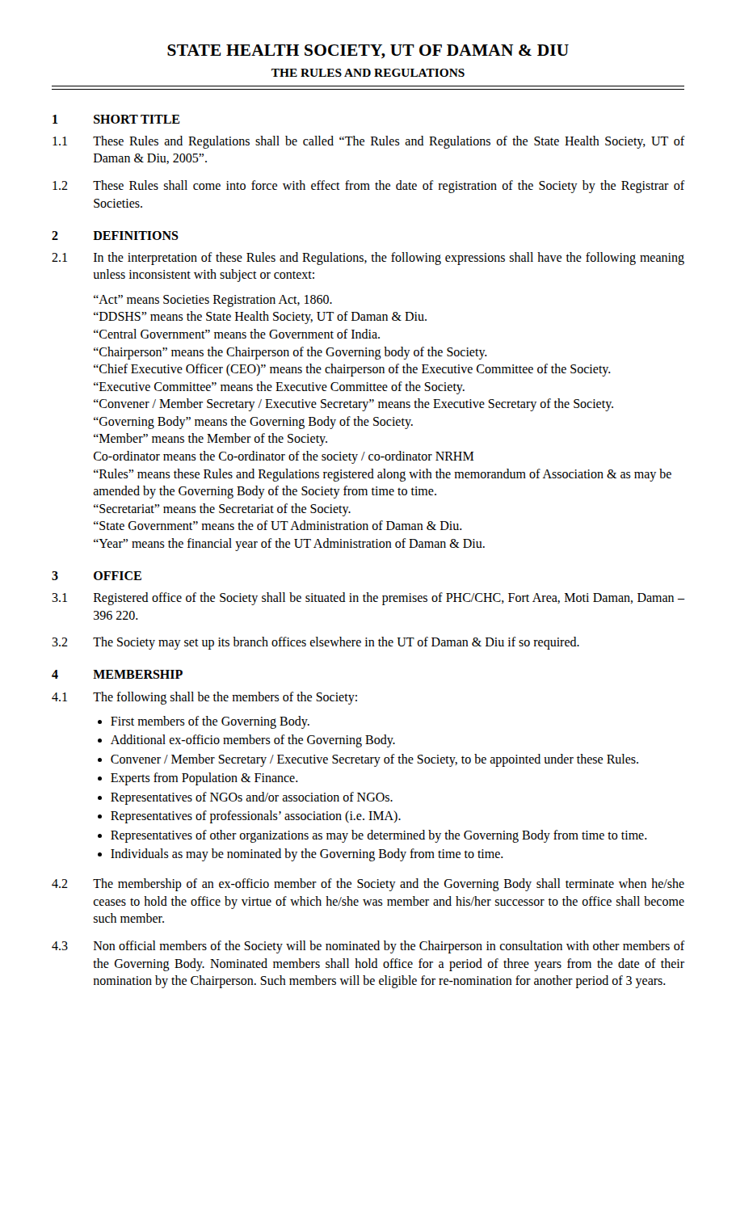STATE HEALTH SOCIETY, UT OF DAMAN & DIU
THE RULES AND REGULATIONS
1
Short Title
1.1
These Rules and Regulations shall be called “The Rules and Regulations of the State Health Society, UT of Daman & Diu, 2005”.
1.2
These Rules shall come into force with effect from the date of registration of the Society by the Registrar of Societies.
2
Definitions
2.1
In the interpretation of these Rules and Regulations, the following expressions shall have the following meaning unless inconsistent with subject or context:
“Act” means Societies Registration Act, 1860.
“DDSHS” means the State Health Society, UT of Daman & Diu.
“Central Government” means the Government of India.
“Chairperson” means the Chairperson of the Governing body of the Society.
“Chief Executive Officer (CEO)” means the chairperson of the Executive Committee of the Society.
“Executive Committee” means the Executive Committee of the Society.
“Convener / Member Secretary / Executive Secretary” means the Executive Secretary of the Society.
“Governing Body” means the Governing Body of the Society.
“Member” means the Member of the Society.
Co-ordinator means the Co-ordinator of the society / co-ordinator NRHM
“Rules” means these Rules and Regulations registered along with the memorandum of Association & as may be amended by the Governing Body of the Society from time to time.
“Secretariat” means the Secretariat of the Society.
“State Government” means the of UT Administration of Daman & Diu.
“Year” means the financial year of the UT Administration of Daman & Diu.
3
Office
3.1
Registered office of the Society shall be situated in the premises of PHC/CHC, Fort Area, Moti Daman, Daman – 396 220.
3.2
The Society may set up its branch offices elsewhere in the UT of Daman & Diu if so required.
4
Membership
4.1
The following shall be the members of the Society:
First members of the Governing Body.
Additional ex-officio members of the Governing Body.
Convener / Member Secretary / Executive Secretary of the Society, to be appointed under these Rules.
Experts from Population & Finance.
Representatives of NGOs and/or association of NGOs.
Representatives of professionals’ association (i.e. IMA).
Representatives of other organizations as may be determined by the Governing Body from time to time.
Individuals as may be nominated by the Governing Body from time to time.
4.2
The membership of an ex-officio member of the Society and the Governing Body shall terminate when he/she ceases to hold the office by virtue of which he/she was member and his/her successor to the office shall become such member.
4.3
Non official members of the Society will be nominated by the Chairperson in consultation with other members of the Governing Body. Nominated members shall hold office for a period of three years from the date of their nomination by the Chairperson. Such members will be eligible for re-nomination for another period of 3 years.